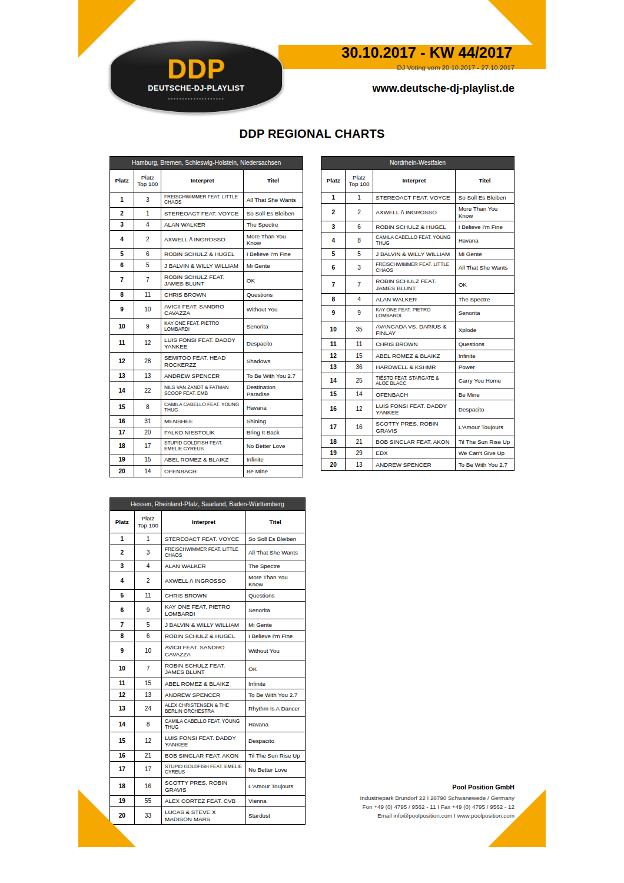DDP
DEUTSCHE-DJ-PLAYLIST
••••••••••••••••••••
30.10.2017 - KW 44/2017
DJ Voting vom 20.10.2017 - 27.10.2017
www.deutsche-dj-playlist.de
DDP REGIONAL CHARTS
Hamburg, Bremen, Schleswig-Holstein, Niedersachsen
| Platz | Platz Top 100 | Interpret | Titel |
| --- | --- | --- | --- |
| 1 | 3 | FREISCHWIMMER FEAT. LITTLE CHAOS | All That She Wants |
| 2 | 1 | STEREOACT FEAT. VOYCE | So Soll Es Bleiben |
| 3 | 4 | ALAN WALKER | The Spectre |
| 4 | 2 | AXWELL /\ INGROSSO | More Than You Know |
| 5 | 6 | ROBIN SCHULZ & HUGEL | I Believe I'm Fine |
| 6 | 5 | J BALVIN & WILLY WILLIAM | Mi Gente |
| 7 | 7 | ROBIN SCHULZ FEAT. JAMES BLUNT | OK |
| 8 | 11 | CHRIS BROWN | Questions |
| 9 | 10 | AVICII FEAT. SANDRO CAVAZZA | Without You |
| 10 | 9 | KAY ONE FEAT. PIETRO LOMBARDI | Senorita |
| 11 | 12 | LUIS FONSI FEAT. DADDY YANKEE | Despacito |
| 12 | 28 | SEMITOO FEAT. HEAD ROCKERZZ | Shadows |
| 13 | 13 | ANDREW SPENCER | To Be With You 2.7 |
| 14 | 22 | NILS VAN ZANDT & FATMAN SCOOP FEAT. EMB | Destination Paradise |
| 15 | 8 | CAMILA CABELLO FEAT. YOUNG THUG | Havana |
| 16 | 31 | MENSHEE | Shining |
| 17 | 20 | FALKO NIESTOLIK | Bring It Back |
| 18 | 17 | STUPID GOLDFISH FEAT. EMELIE CYRÉUS | No Better Love |
| 19 | 15 | ABEL ROMEZ & BLAIKZ | Infinite |
| 20 | 14 | OFENBACH | Be Mine |
Nordrhein-Westfalen
| Platz | Platz Top 100 | Interpret | Titel |
| --- | --- | --- | --- |
| 1 | 1 | STEREOACT FEAT. VOYCE | So Soll Es Bleiben |
| 2 | 2 | AXWELL /\ INGROSSO | More Than You Know |
| 3 | 6 | ROBIN SCHULZ & HUGEL | I Believe I'm Fine |
| 4 | 8 | CAMILA CABELLO FEAT. YOUNG THUG | Havana |
| 5 | 5 | J BALVIN & WILLY WILLIAM | Mi Gente |
| 6 | 3 | FREISCHWIMMER FEAT. LITTLE CHAOS | All That She Wants |
| 7 | 7 | ROBIN SCHULZ FEAT. JAMES BLUNT | OK |
| 8 | 4 | ALAN WALKER | The Spectre |
| 9 | 9 | KAY ONE FEAT. PIETRO LOMBARDI | Senorita |
| 10 | 35 | AVANCADA VS. DARIUS & FINLAY | Xplode |
| 11 | 11 | CHRIS BROWN | Questions |
| 12 | 15 | ABEL ROMEZ & BLAIKZ | Infinite |
| 13 | 36 | HARDWELL & KSHMR | Power |
| 14 | 25 | TIÉSTO FEAT. STARGATE & ALOE BLACC | Carry You Home |
| 15 | 14 | OFENBACH | Be Mine |
| 16 | 12 | LUIS FONSI FEAT. DADDY YANKEE | Despacito |
| 17 | 16 | SCOTTY PRES. ROBIN GRAVIS | L'Amour Toujours |
| 18 | 21 | BOB SINCLAR FEAT. AKON | Til The Sun Rise Up |
| 19 | 29 | EDX | We Can't Give Up |
| 20 | 13 | ANDREW SPENCER | To Be With You 2.7 |
Hessen, Rheinland-Pfalz, Saarland, Baden-Württemberg
| Platz | Platz Top 100 | Interpret | Titel |
| --- | --- | --- | --- |
| 1 | 1 | STEREOACT FEAT. VOYCE | So Soll Es Bleiben |
| 2 | 3 | FREISCHWIMMER FEAT. LITTLE CHAOS | All That She Wants |
| 3 | 4 | ALAN WALKER | The Spectre |
| 4 | 2 | AXWELL /\ INGROSSO | More Than You Know |
| 5 | 11 | CHRIS BROWN | Questions |
| 6 | 9 | KAY ONE FEAT. PIETRO LOMBARDI | Senorita |
| 7 | 5 | J BALVIN & WILLY WILLIAM | Mi Gente |
| 8 | 6 | ROBIN SCHULZ & HUGEL | I Believe I'm Fine |
| 9 | 10 | AVICII FEAT. SANDRO CAVAZZA | Without You |
| 10 | 7 | ROBIN SCHULZ FEAT. JAMES BLUNT | OK |
| 11 | 15 | ABEL ROMEZ & BLAIKZ | Infinite |
| 12 | 13 | ANDREW SPENCER | To Be With You 2.7 |
| 13 | 24 | ALEX CHRISTENSEN & THE BERLIN ORCHESTRA | Rhythm Is A Dancer |
| 14 | 8 | CAMILA CABELLO FEAT. YOUNG THUG | Havana |
| 15 | 12 | LUIS FONSI FEAT. DADDY YANKEE | Despacito |
| 16 | 21 | BOB SINCLAR FEAT. AKON | Til The Sun Rise Up |
| 17 | 17 | STUPID GOLDFISH FEAT. EMELIE CYRÉUS | No Better Love |
| 18 | 16 | SCOTTY PRES. ROBIN GRAVIS | L'Amour Toujours |
| 19 | 55 | ALEX CORTEZ FEAT. CVB | Vienna |
| 20 | 33 | LUCAS & STEVE X MADISON MARS | Stardust |
Pool Position GmbH
Industriepark Brundorf 22 I 28790 Schwanewede / Germany
Fon +49 (0) 4795 / 9562 - 11 I Fax +49 (0) 4795 / 9562 - 12
Email info@poolposition.com I www.poolposition.com